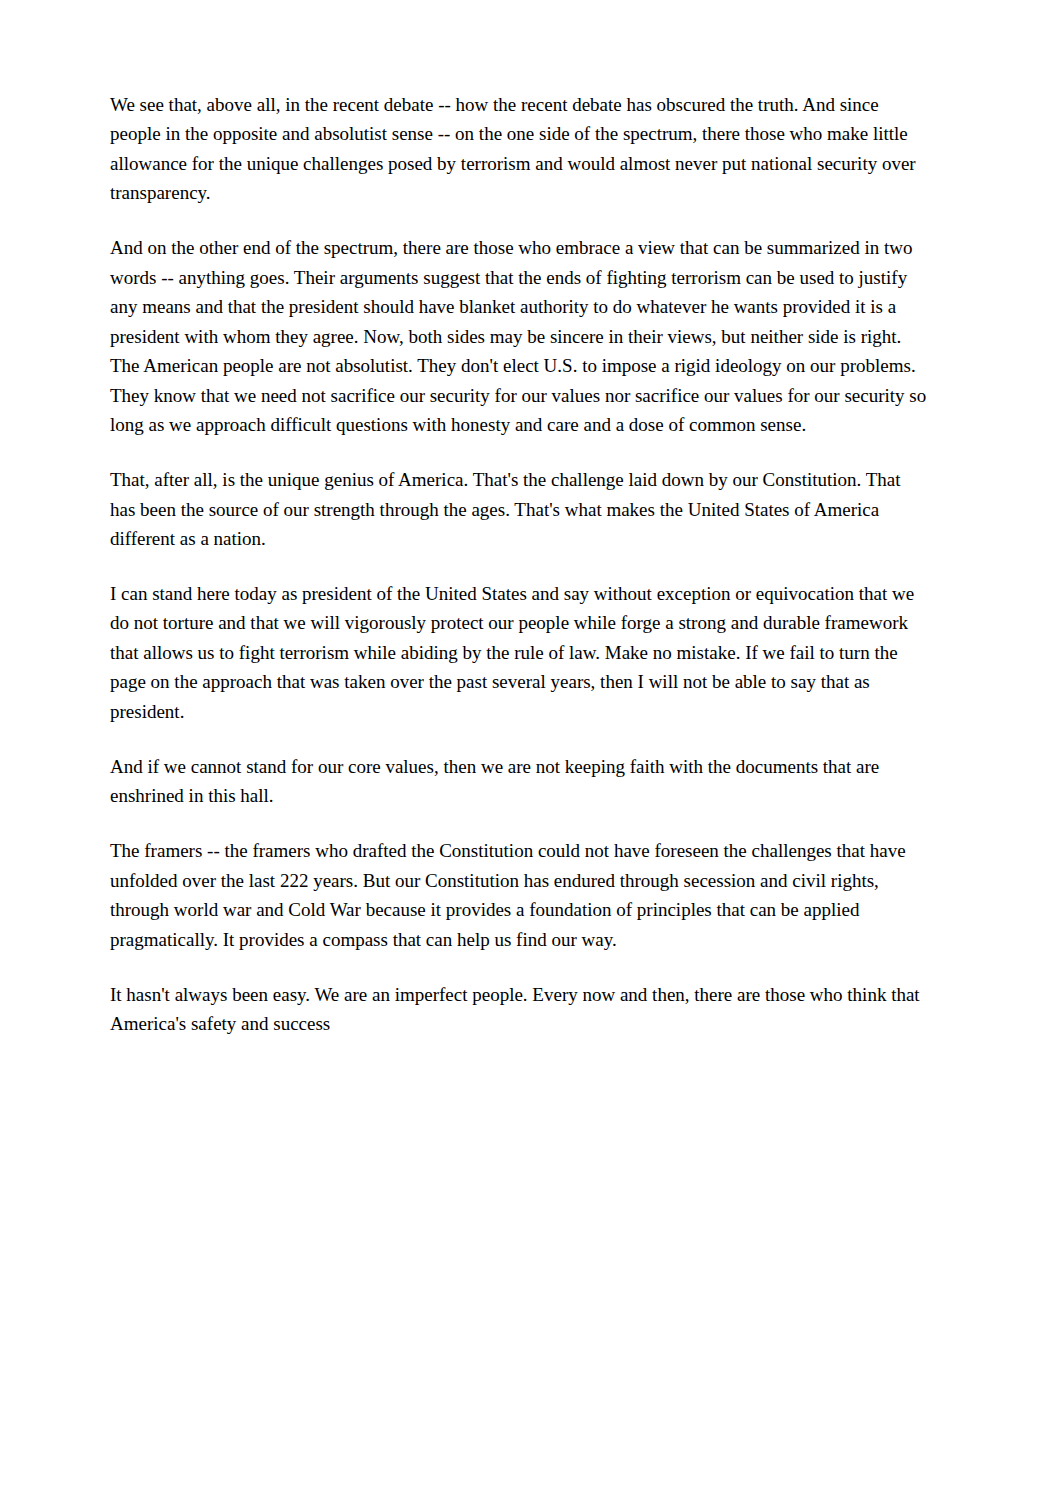We see that, above all, in the recent debate -- how the recent debate has obscured the truth. And since people in the opposite and absolutist sense -- on the one side of the spectrum, there those who make little allowance for the unique challenges posed by terrorism and would almost never put national security over transparency.
And on the other end of the spectrum, there are those who embrace a view that can be summarized in two words -- anything goes. Their arguments suggest that the ends of fighting terrorism can be used to justify any means and that the president should have blanket authority to do whatever he wants provided it is a president with whom they agree. Now, both sides may be sincere in their views, but neither side is right. The American people are not absolutist. They don't elect U.S. to impose a rigid ideology on our problems. They know that we need not sacrifice our security for our values nor sacrifice our values for our security so long as we approach difficult questions with honesty and care and a dose of common sense.
That, after all, is the unique genius of America. That's the challenge laid down by our Constitution. That has been the source of our strength through the ages. That's what makes the United States of America different as a nation.
I can stand here today as president of the United States and say without exception or equivocation that we do not torture and that we will vigorously protect our people while forge a strong and durable framework that allows us to fight terrorism while abiding by the rule of law. Make no mistake. If we fail to turn the page on the approach that was taken over the past several years, then I will not be able to say that as president.
And if we cannot stand for our core values, then we are not keeping faith with the documents that are enshrined in this hall.
The framers -- the framers who drafted the Constitution could not have foreseen the challenges that have unfolded over the last 222 years. But our Constitution has endured through secession and civil rights, through world war and Cold War because it provides a foundation of principles that can be applied pragmatically. It provides a compass that can help us find our way.
It hasn't always been easy. We are an imperfect people. Every now and then, there are those who think that America's safety and success